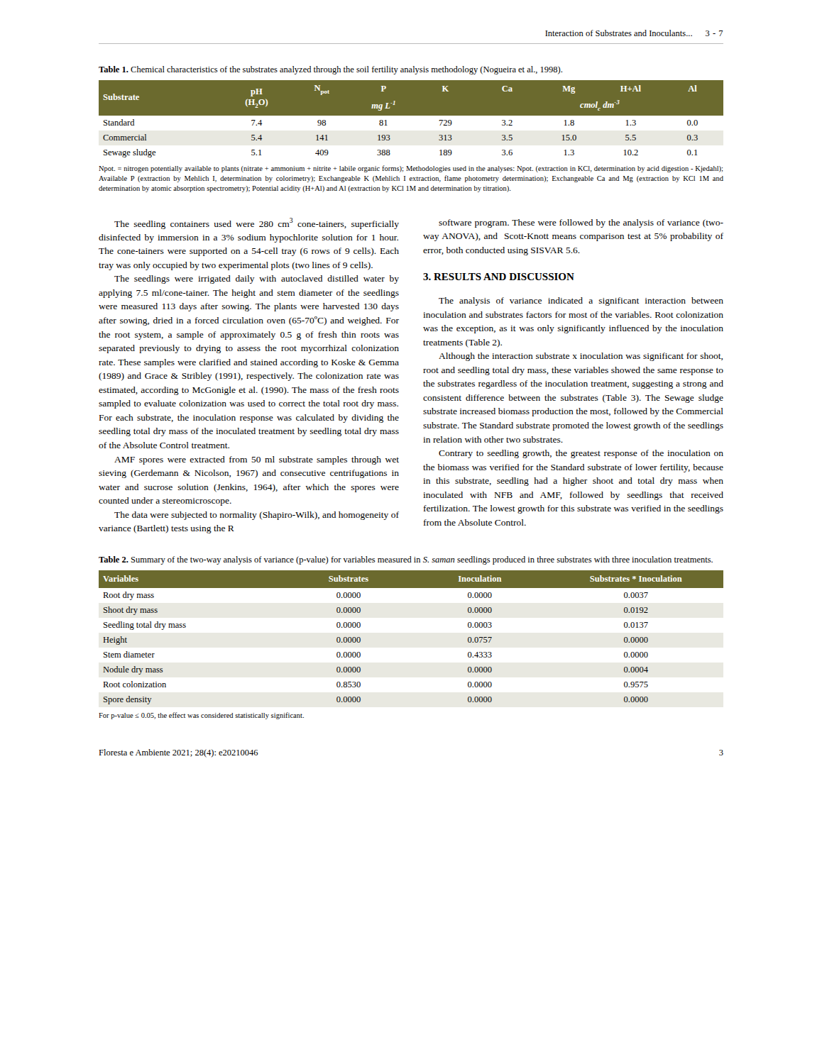Interaction of Substrates and Inoculants...3 - 7
Table 1. Chemical characteristics of the substrates analyzed through the soil fertility analysis methodology (Nogueira et al., 1998).
| Substrate | pH (H 2 O) | N pot | P | K | Ca | Mg | H+Al | Al |
| --- | --- | --- | --- | --- | --- | --- | --- | --- |
| mg L -1 | cmol c dm -3 |
| Standard | 7.4 | 98 | 81 | 729 | 3.2 | 1.8 | 1.3 | 0.0 |
| Commercial | 5.4 | 141 | 193 | 313 | 3.5 | 15.0 | 5.5 | 0.3 |
| Sewage sludge | 5.1 | 409 | 388 | 189 | 3.6 | 1.3 | 10.2 | 0.1 |
Npot. = nitrogen potentially available to plants (nitrate + ammonium + nitrite + labile organic forms); Methodologies used in the analyses: Npot. (extraction in KCl, determination by acid digestion - Kjedahl); Available P (extraction by Mehlich I, determination by colorimetry); Exchangeable K (Mehlich I extraction, flame photometry determination); Exchangeable Ca and Mg (extraction by KCl 1M and determination by atomic absorption spectrometry); Potential acidity (H+Al) and Al (extraction by KCl 1M and determination by titration).
The seedling containers used were 280 cm3 cone-tainers, superficially disinfected by immersion in a 3% sodium hypochlorite solution for 1 hour. The cone-tainers were supported on a 54-cell tray (6 rows of 9 cells). Each tray was only occupied by two experimental plots (two lines of 9 cells).
The seedlings were irrigated daily with autoclaved distilled water by applying 7.5 ml/cone-tainer. The height and stem diameter of the seedlings were measured 113 days after sowing. The plants were harvested 130 days after sowing, dried in a forced circulation oven (65-70ºC) and weighed. For the root system, a sample of approximately 0.5 g of fresh thin roots was separated previously to drying to assess the root mycorrhizal colonization rate. These samples were clarified and stained according to Koske & Gemma (1989) and Grace & Stribley (1991), respectively. The colonization rate was estimated, according to McGonigle et al. (1990). The mass of the fresh roots sampled to evaluate colonization was used to correct the total root dry mass. For each substrate, the inoculation response was calculated by dividing the seedling total dry mass of the inoculated treatment by seedling total dry mass of the Absolute Control treatment.
AMF spores were extracted from 50 ml substrate samples through wet sieving (Gerdemann & Nicolson, 1967) and consecutive centrifugations in water and sucrose solution (Jenkins, 1964), after which the spores were counted under a stereomicroscope.
The data were subjected to normality (Shapiro-Wilk), and homogeneity of variance (Bartlett) tests using the R
software program. These were followed by the analysis of variance (two-way ANOVA), and Scott-Knott means comparison test at 5% probability of error, both conducted using SISVAR 5.6.
3. RESULTS AND DISCUSSION
The analysis of variance indicated a significant interaction between inoculation and substrates factors for most of the variables. Root colonization was the exception, as it was only significantly influenced by the inoculation treatments (Table 2).
Although the interaction substrate x inoculation was significant for shoot, root and seedling total dry mass, these variables showed the same response to the substrates regardless of the inoculation treatment, suggesting a strong and consistent difference between the substrates (Table 3). The Sewage sludge substrate increased biomass production the most, followed by the Commercial substrate. The Standard substrate promoted the lowest growth of the seedlings in relation with other two substrates.
Contrary to seedling growth, the greatest response of the inoculation on the biomass was verified for the Standard substrate of lower fertility, because in this substrate, seedling had a higher shoot and total dry mass when inoculated with NFB and AMF, followed by seedlings that received fertilization. The lowest growth for this substrate was verified in the seedlings from the Absolute Control.
Table 2. Summary of the two-way analysis of variance (p-value) for variables measured in S. saman seedlings produced in three substrates with three inoculation treatments.
| Variables | Substrates | Inoculation | Substrates * Inoculation |
| --- | --- | --- | --- |
| Root dry mass | 0.0000 | 0.0000 | 0.0037 |
| Shoot dry mass | 0.0000 | 0.0000 | 0.0192 |
| Seedling total dry mass | 0.0000 | 0.0003 | 0.0137 |
| Height | 0.0000 | 0.0757 | 0.0000 |
| Stem diameter | 0.0000 | 0.4333 | 0.0000 |
| Nodule dry mass | 0.0000 | 0.0000 | 0.0004 |
| Root colonization | 0.8530 | 0.0000 | 0.9575 |
| Spore density | 0.0000 | 0.0000 | 0.0000 |
For p-value ≤ 0.05, the effect was considered statistically significant.
Floresta e Ambiente 2021; 28(4): e20210046
3